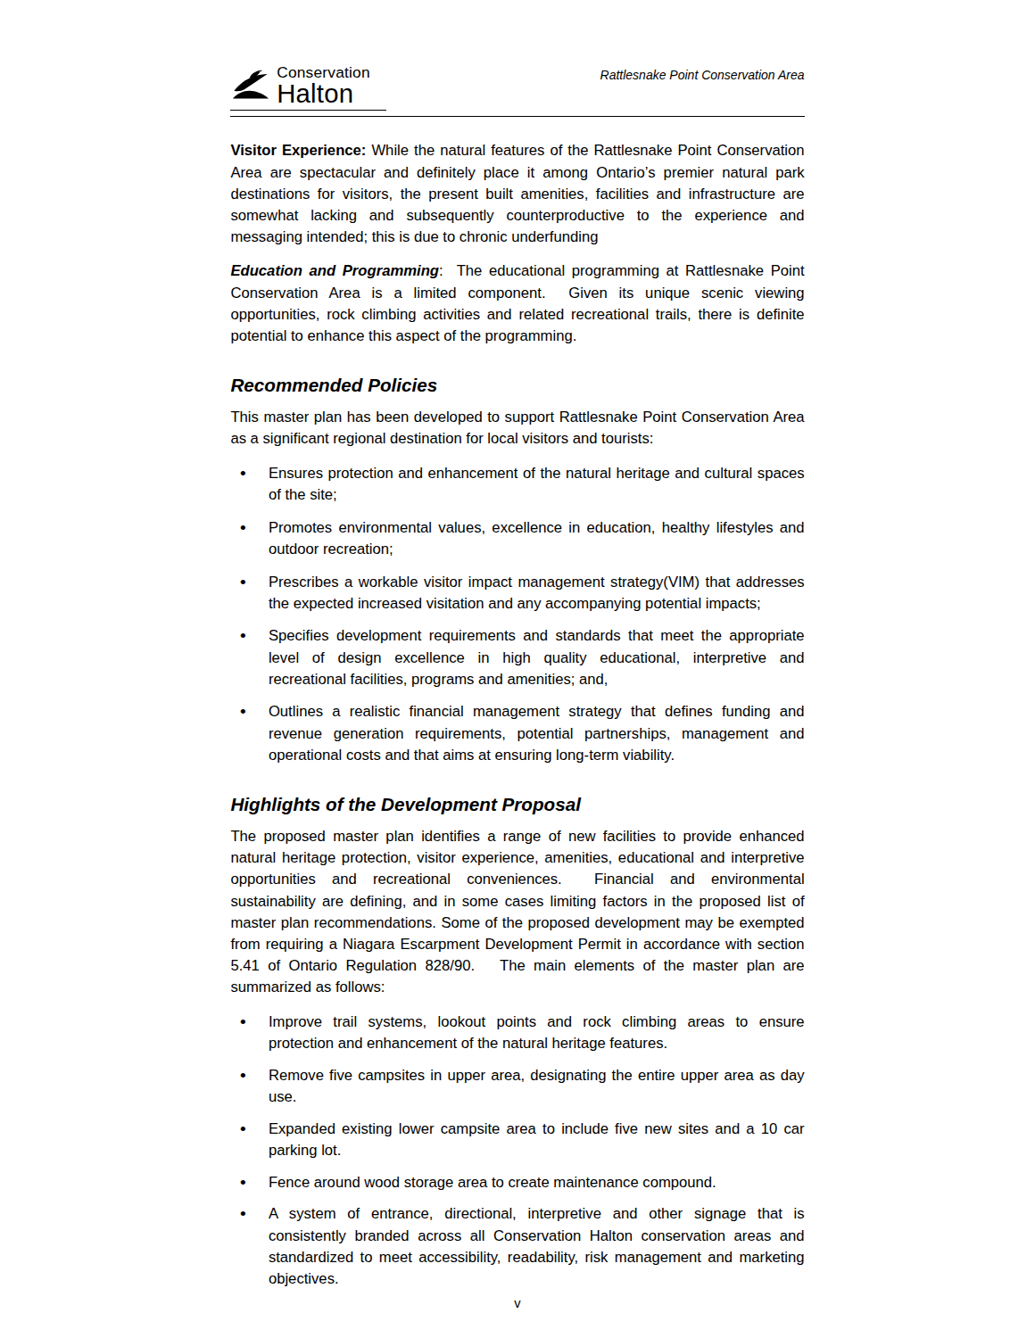Conservation
Halton
Rattlesnake Point Conservation Area
Visitor Experience: While the natural features of the Rattlesnake Point Conservation Area are spectacular and definitely place it among Ontario’s premier natural park destinations for visitors, the present built amenities, facilities and infrastructure are somewhat lacking and subsequently counterproductive to the experience and messaging intended; this is due to chronic underfunding
Education and Programming: The educational programming at Rattlesnake Point Conservation Area is a limited component. Given its unique scenic viewing opportunities, rock climbing activities and related recreational trails, there is definite potential to enhance this aspect of the programming.
Recommended Policies
This master plan has been developed to support Rattlesnake Point Conservation Area as a significant regional destination for local visitors and tourists:
Ensures protection and enhancement of the natural heritage and cultural spaces of the site;
Promotes environmental values, excellence in education, healthy lifestyles and outdoor recreation;
Prescribes a workable visitor impact management strategy(VIM) that addresses the expected increased visitation and any accompanying potential impacts;
Specifies development requirements and standards that meet the appropriate level of design excellence in high quality educational, interpretive and recreational facilities, programs and amenities; and,
Outlines a realistic financial management strategy that defines funding and revenue generation requirements, potential partnerships, management and operational costs and that aims at ensuring long-term viability.
Highlights of the Development Proposal
The proposed master plan identifies a range of new facilities to provide enhanced natural heritage protection, visitor experience, amenities, educational and interpretive opportunities and recreational conveniences. Financial and environmental sustainability are defining, and in some cases limiting factors in the proposed list of master plan recommendations. Some of the proposed development may be exempted from requiring a Niagara Escarpment Development Permit in accordance with section 5.41 of Ontario Regulation 828/90. The main elements of the master plan are summarized as follows:
Improve trail systems, lookout points and rock climbing areas to ensure protection and enhancement of the natural heritage features.
Remove five campsites in upper area, designating the entire upper area as day use.
Expanded existing lower campsite area to include five new sites and a 10 car parking lot.
Fence around wood storage area to create maintenance compound.
A system of entrance, directional, interpretive and other signage that is consistently branded across all Conservation Halton conservation areas and standardized to meet accessibility, readability, risk management and marketing objectives.
v